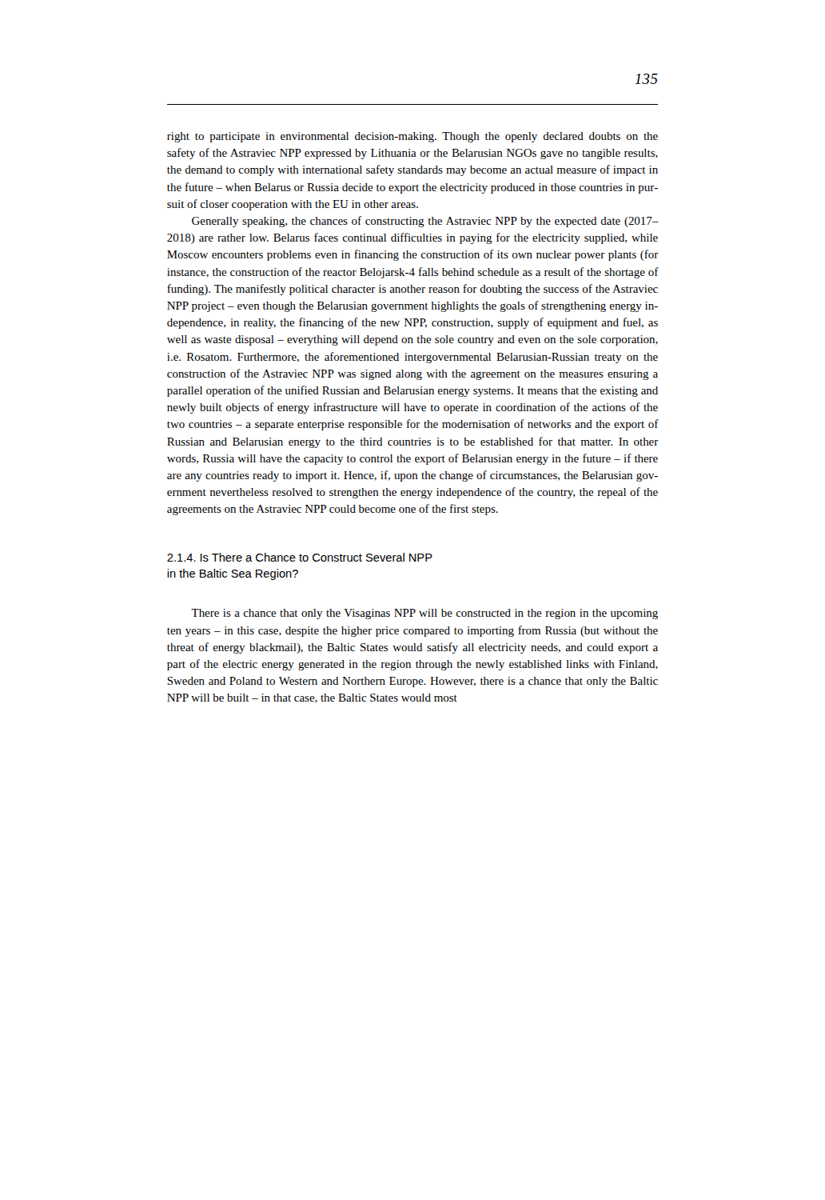135
right to participate in environmental decision-making. Though the openly declared doubts on the safety of the Astraviec NPP expressed by Lithuania or the Belarusian NGOs gave no tangible results, the demand to comply with international safety standards may become an actual measure of impact in the future – when Belarus or Russia decide to export the electricity produced in those countries in pursuit of closer cooperation with the EU in other areas.
Generally speaking, the chances of constructing the Astraviec NPP by the expected date (2017–2018) are rather low. Belarus faces continual difficulties in paying for the electricity supplied, while Moscow encounters problems even in financing the construction of its own nuclear power plants (for instance, the construction of the reactor Belojarsk-4 falls behind schedule as a result of the shortage of funding). The manifestly political character is another reason for doubting the success of the Astraviec NPP project – even though the Belarusian government highlights the goals of strengthening energy independence, in reality, the financing of the new NPP, construction, supply of equipment and fuel, as well as waste disposal – everything will depend on the sole country and even on the sole corporation, i.e. Rosatom. Furthermore, the aforementioned intergovernmental Belarusian-Russian treaty on the construction of the Astraviec NPP was signed along with the agreement on the measures ensuring a parallel operation of the unified Russian and Belarusian energy systems. It means that the existing and newly built objects of energy infrastructure will have to operate in coordination of the actions of the two countries – a separate enterprise responsible for the modernisation of networks and the export of Russian and Belarusian energy to the third countries is to be established for that matter. In other words, Russia will have the capacity to control the export of Belarusian energy in the future – if there are any countries ready to import it. Hence, if, upon the change of circumstances, the Belarusian government nevertheless resolved to strengthen the energy independence of the country, the repeal of the agreements on the Astraviec NPP could become one of the first steps.
2.1.4. Is There a Chance to Construct Several NPP
in the Baltic Sea Region?
There is a chance that only the Visaginas NPP will be constructed in the region in the upcoming ten years – in this case, despite the higher price compared to importing from Russia (but without the threat of energy blackmail), the Baltic States would satisfy all electricity needs, and could export a part of the electric energy generated in the region through the newly established links with Finland, Sweden and Poland to Western and Northern Europe. However, there is a chance that only the Baltic NPP will be built – in that case, the Baltic States would most